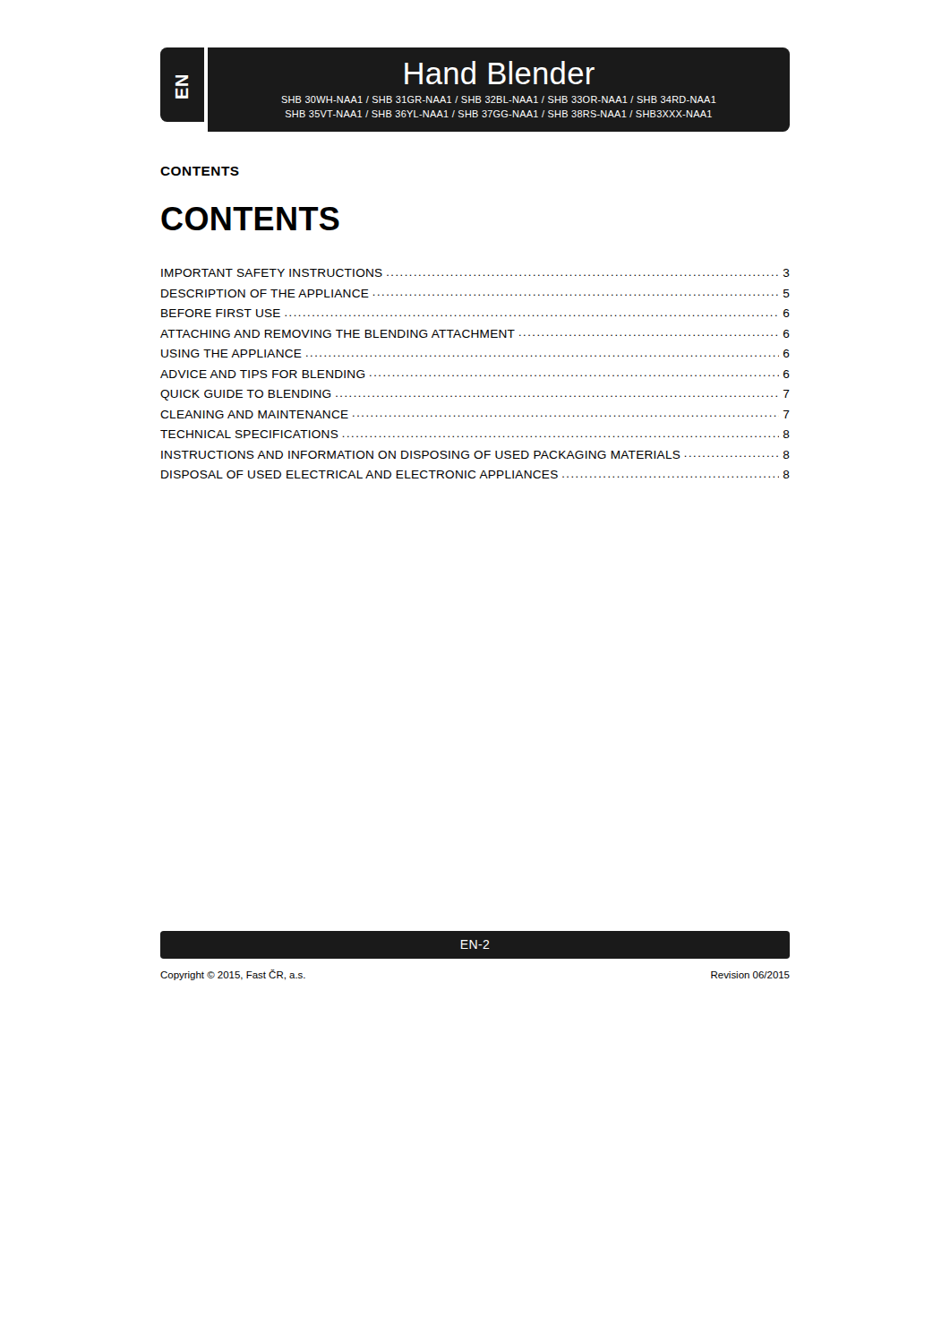EN
Hand Blender
SHB 30WH-NAA1 / SHB 31GR-NAA1 / SHB 32BL-NAA1 / SHB 33OR-NAA1 / SHB 34RD-NAA1
SHB 35VT-NAA1 / SHB 36YL-NAA1 / SHB 37GG-NAA1 / SHB 38RS-NAA1 / SHB3XXX-NAA1
CONTENTS
CONTENTS
IMPORTANT SAFETY INSTRUCTIONS........................................................................................................... 3
DESCRIPTION OF THE APPLIANCE............................................................................................................. 5
BEFORE FIRST USE................................................................................................................................. 6
ATTACHING AND REMOVING THE BLENDING ATTACHMENT..................................................................... 6
USING THE APPLIANCE......................................................................................................................... 6
ADVICE AND TIPS FOR BLENDING............................................................................................................... 6
QUICK GUIDE TO BLENDING....................................................................................................................... 7
CLEANING AND MAINTENANCE................................................................................................................. 7
TECHNICAL SPECIFICATIONS....................................................................................................................... 8
INSTRUCTIONS AND INFORMATION ON DISPOSING OF USED PACKAGING MATERIALS.......................... 8
DISPOSAL OF USED ELECTRICAL AND ELECTRONIC APPLIANCES............................................................. 8
EN-2
Copyright © 2015, Fast ČR, a.s. Revision 06/2015